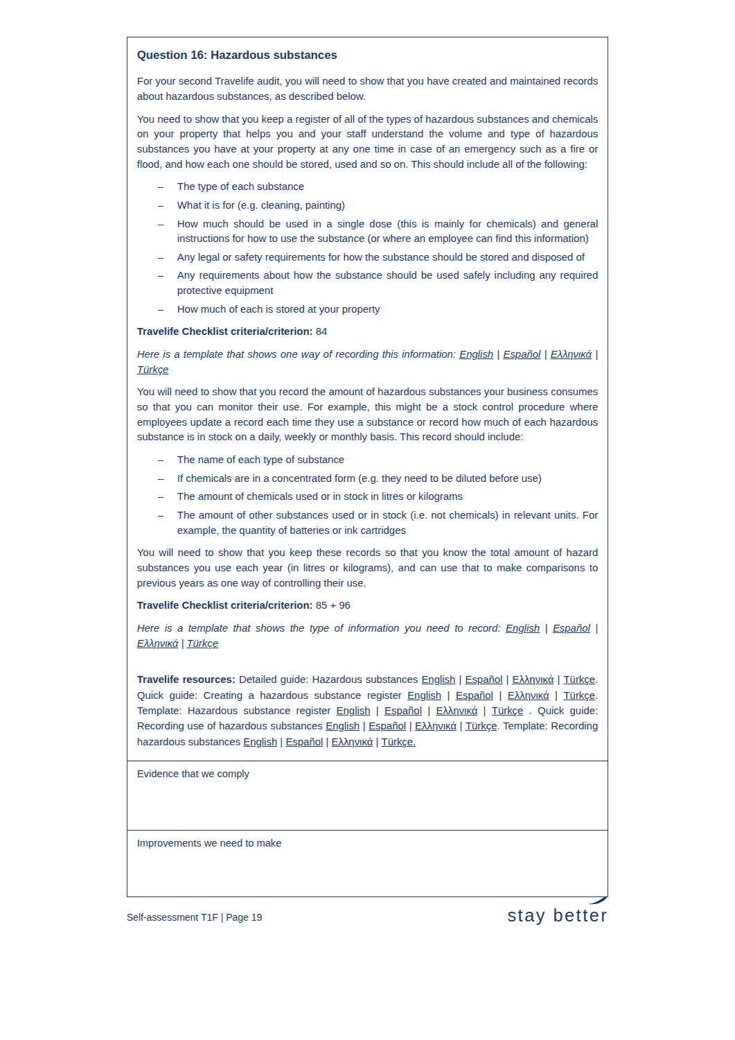Question 16: Hazardous substances
For your second Travelife audit, you will need to show that you have created and maintained records about hazardous substances, as described below.
You need to show that you keep a register of all of the types of hazardous substances and chemicals on your property that helps you and your staff understand the volume and type of hazardous substances you have at your property at any one time in case of an emergency such as a fire or flood, and how each one should be stored, used and so on. This should include all of the following:
The type of each substance
What it is for (e.g. cleaning, painting)
How much should be used in a single dose (this is mainly for chemicals) and general instructions for how to use the substance (or where an employee can find this information)
Any legal or safety requirements for how the substance should be stored and disposed of
Any requirements about how the substance should be used safely including any required protective equipment
How much of each is stored at your property
Travelife Checklist criteria/criterion: 84
Here is a template that shows one way of recording this information: English | Español | Ελληνικά | Türkçe
You will need to show that you record the amount of hazardous substances your business consumes so that you can monitor their use. For example, this might be a stock control procedure where employees update a record each time they use a substance or record how much of each hazardous substance is in stock on a daily, weekly or monthly basis. This record should include:
The name of each type of substance
If chemicals are in a concentrated form (e.g. they need to be diluted before use)
The amount of chemicals used or in stock in litres or kilograms
The amount of other substances used or in stock (i.e. not chemicals) in relevant units. For example, the quantity of batteries or ink cartridges
You will need to show that you keep these records so that you know the total amount of hazard substances you use each year (in litres or kilograms), and can use that to make comparisons to previous years as one way of controlling their use.
Travelife Checklist criteria/criterion: 85 + 96
Here is a template that shows the type of information you need to record: English | Español | Ελληνικά | Türkçe
Travelife resources: Detailed guide: Hazardous substances English | Español | Ελληνικά | Türkçe. Quick guide: Creating a hazardous substance register English | Español | Ελληνικά | Türkçe. Template: Hazardous substance register English | Español | Ελληνικά | Türkçe . Quick guide: Recording use of hazardous substances English | Español | Ελληνικά | Türkçe. Template: Recording hazardous substances English | Español | Ελληνικά | Türkçe.
Evidence that we comply
Improvements we need to make
Self-assessment T1F | Page 19
stay better